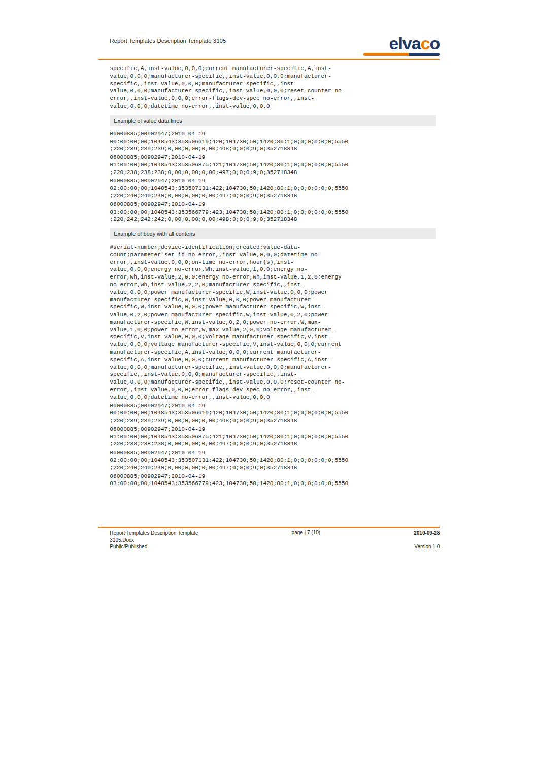Report Templates Description Template 3105
elvaco
specific,A,inst-value,0,0,0;current manufacturer-specific,A,inst-
value,0,0,0;manufacturer-specific,,inst-value,0,0,0;manufacturer-
specific,,inst-value,0,0,0;manufacturer-specific,,inst-
value,0,0,0;manufacturer-specific,,inst-value,0,0,0;reset-counter no-
error,,inst-value,0,0,0;error-flags-dev-spec no-error,,inst-
value,0,0,0;datetime no-error,,inst-value,0,0,0
Example of value data lines
06000885;00902947;2010-04-19
00:00:00;00;1048543;353506619;420;104730;50;1420;80;1;0;0;0;0;0;0;5550
;220;239;239;239;0,00;0,00;0,00;498;0;0;0;9;0;352718348
06000885;00902947;2010-04-19
01:00:00;00;1048543;353506875;421;104730;50;1420;80;1;0;0;0;0;0;0;5550
;220;238;238;238;0,00;0,00;0,00;497;0;0;0;9;0;352718348
06000885;00902947;2010-04-19
02:00:00;00;1048543;353507131;422;104730;50;1420;80;1;0;0;0;0;0;0;5550
;220;240;240;240;0,00;0,00;0,00;497;0;0;0;9;0;352718348
06000885;00902947;2010-04-19
03:00:00;00;1048543;353566779;423;104730;50;1420;80;1;0;0;0;0;0;0;5550
;220;242;242;242;0,00;0,00;0,00;498;0;0;0;9;0;352718348
Example of body with all contens
#serial-number;device-identification;created;value-data-
count;parameter-set-id no-error,,inst-value,0,0,0;datetime no-
error,,inst-value,0,0,0;on-time no-error,hour(s),inst-
value,0,0,0;energy no-error,Wh,inst-value,1,0,0;energy no-
error,Wh,inst-value,2,0,0;energy no-error,Wh,inst-value,1,2,0;energy
no-error,Wh,inst-value,2,2,0;manufacturer-specific,,inst-
value,0,0,0;power manufacturer-specific,W,inst-value,0,0,0;power
manufacturer-specific,W,inst-value,0,0,0;power manufacturer-
specific,W,inst-value,0,0,0;power manufacturer-specific,W,inst-
value,0,2,0;power manufacturer-specific,W,inst-value,0,2,0;power
manufacturer-specific,W,inst-value,0,2,0;power no-error,W,max-
value,1,0,0;power no-error,W,max-value,2,0,0;voltage manufacturer-
specific,V,inst-value,0,0,0;voltage manufacturer-specific,V,inst-
value,0,0,0;voltage manufacturer-specific,V,inst-value,0,0,0;current
manufacturer-specific,A,inst-value,0,0,0;current manufacturer-
specific,A,inst-value,0,0,0;current manufacturer-specific,A,inst-
value,0,0,0;manufacturer-specific,,inst-value,0,0,0;manufacturer-
specific,,inst-value,0,0,0;manufacturer-specific,,inst-
value,0,0,0;manufacturer-specific,,inst-value,0,0,0;reset-counter no-
error,,inst-value,0,0,0;error-flags-dev-spec no-error,,inst-
value,0,0,0;datetime no-error,,inst-value,0,0,0
06000885;00902947;2010-04-19
00:00:00;00;1048543;353506619;420;104730;50;1420;80;1;0;0;0;0;0;0;5550
;220;239;239;239;0,00;0,00;0,00;498;0;0;0;9;0;352718348
06000885;00902947;2010-04-19
01:00:00;00;1048543;353506875;421;104730;50;1420;80;1;0;0;0;0;0;0;5550
;220;238;238;238;0,00;0,00;0,00;497;0;0;0;9;0;352718348
06000885;00902947;2010-04-19
02:00:00;00;1048543;353507131;422;104730;50;1420;80;1;0;0;0;0;0;0;5550
;220;240;240;240;0,00;0,00;0,00;497;0;0;0;9;0;352718348
06000885;00902947;2010-04-19
03:00:00;00;1048543;353566779;423;104730;50;1420;80;1;0;0;0;0;0;0;5550
Report Templates Description Template
3105.Docx
Public/Published
page | 7 (10)
2010-09-28
Version 1.0